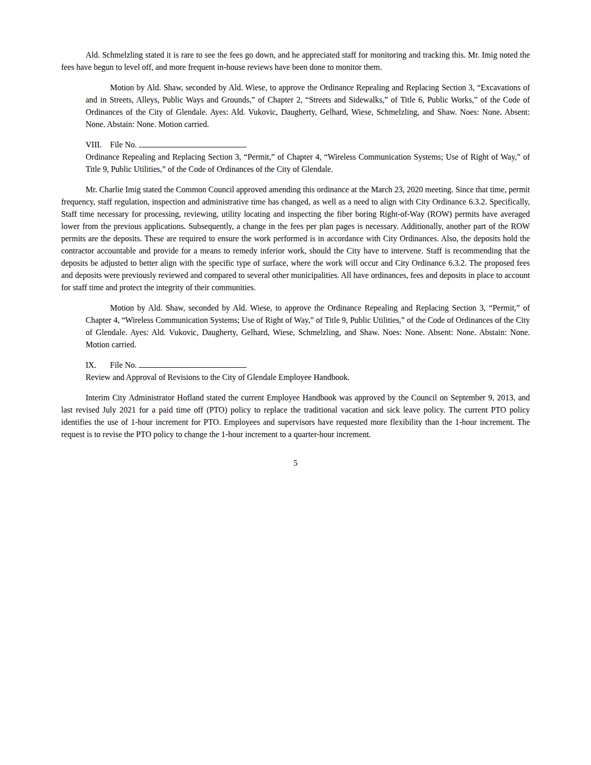Ald. Schmelzling stated it is rare to see the fees go down, and he appreciated staff for monitoring and tracking this. Mr. Imig noted the fees have begun to level off, and more frequent in-house reviews have been done to monitor them.
Motion by Ald. Shaw, seconded by Ald. Wiese, to approve the Ordinance Repealing and Replacing Section 3, “Excavations of and in Streets, Alleys, Public Ways and Grounds,” of Chapter 2, “Streets and Sidewalks,” of Title 6, Public Works,” of the Code of Ordinances of the City of Glendale. Ayes: Ald. Vukovic, Daugherty, Gelhard, Wiese, Schmelzling, and Shaw. Noes: None. Absent: None. Abstain: None. Motion carried.
VIII. File No.
Ordinance Repealing and Replacing Section 3, “Permit,” of Chapter 4, “Wireless Communication Systems; Use of Right of Way,” of Title 9, Public Utilities,” of the Code of Ordinances of the City of Glendale.
Mr. Charlie Imig stated the Common Council approved amending this ordinance at the March 23, 2020 meeting. Since that time, permit frequency, staff regulation, inspection and administrative time has changed, as well as a need to align with City Ordinance 6.3.2. Specifically, Staff time necessary for processing, reviewing, utility locating and inspecting the fiber boring Right-of-Way (ROW) permits have averaged lower from the previous applications. Subsequently, a change in the fees per plan pages is necessary. Additionally, another part of the ROW permits are the deposits. These are required to ensure the work performed is in accordance with City Ordinances. Also, the deposits hold the contractor accountable and provide for a means to remedy inferior work, should the City have to intervene. Staff is recommending that the deposits be adjusted to better align with the specific type of surface, where the work will occur and City Ordinance 6.3.2. The proposed fees and deposits were previously reviewed and compared to several other municipalities. All have ordinances, fees and deposits in place to account for staff time and protect the integrity of their communities.
Motion by Ald. Shaw, seconded by Ald. Wiese, to approve the Ordinance Repealing and Replacing Section 3, “Permit,” of Chapter 4, “Wireless Communication Systems; Use of Right of Way,” of Title 9, Public Utilities,” of the Code of Ordinances of the City of Glendale. Ayes: Ald. Vukovic, Daugherty, Gelhard, Wiese, Schmelzling, and Shaw. Noes: None. Absent: None. Abstain: None. Motion carried.
IX. File No.
Review and Approval of Revisions to the City of Glendale Employee Handbook.
Interim City Administrator Hofland stated the current Employee Handbook was approved by the Council on September 9, 2013, and last revised July 2021 for a paid time off (PTO) policy to replace the traditional vacation and sick leave policy. The current PTO policy identifies the use of 1-hour increment for PTO. Employees and supervisors have requested more flexibility than the 1-hour increment. The request is to revise the PTO policy to change the 1-hour increment to a quarter-hour increment.
5